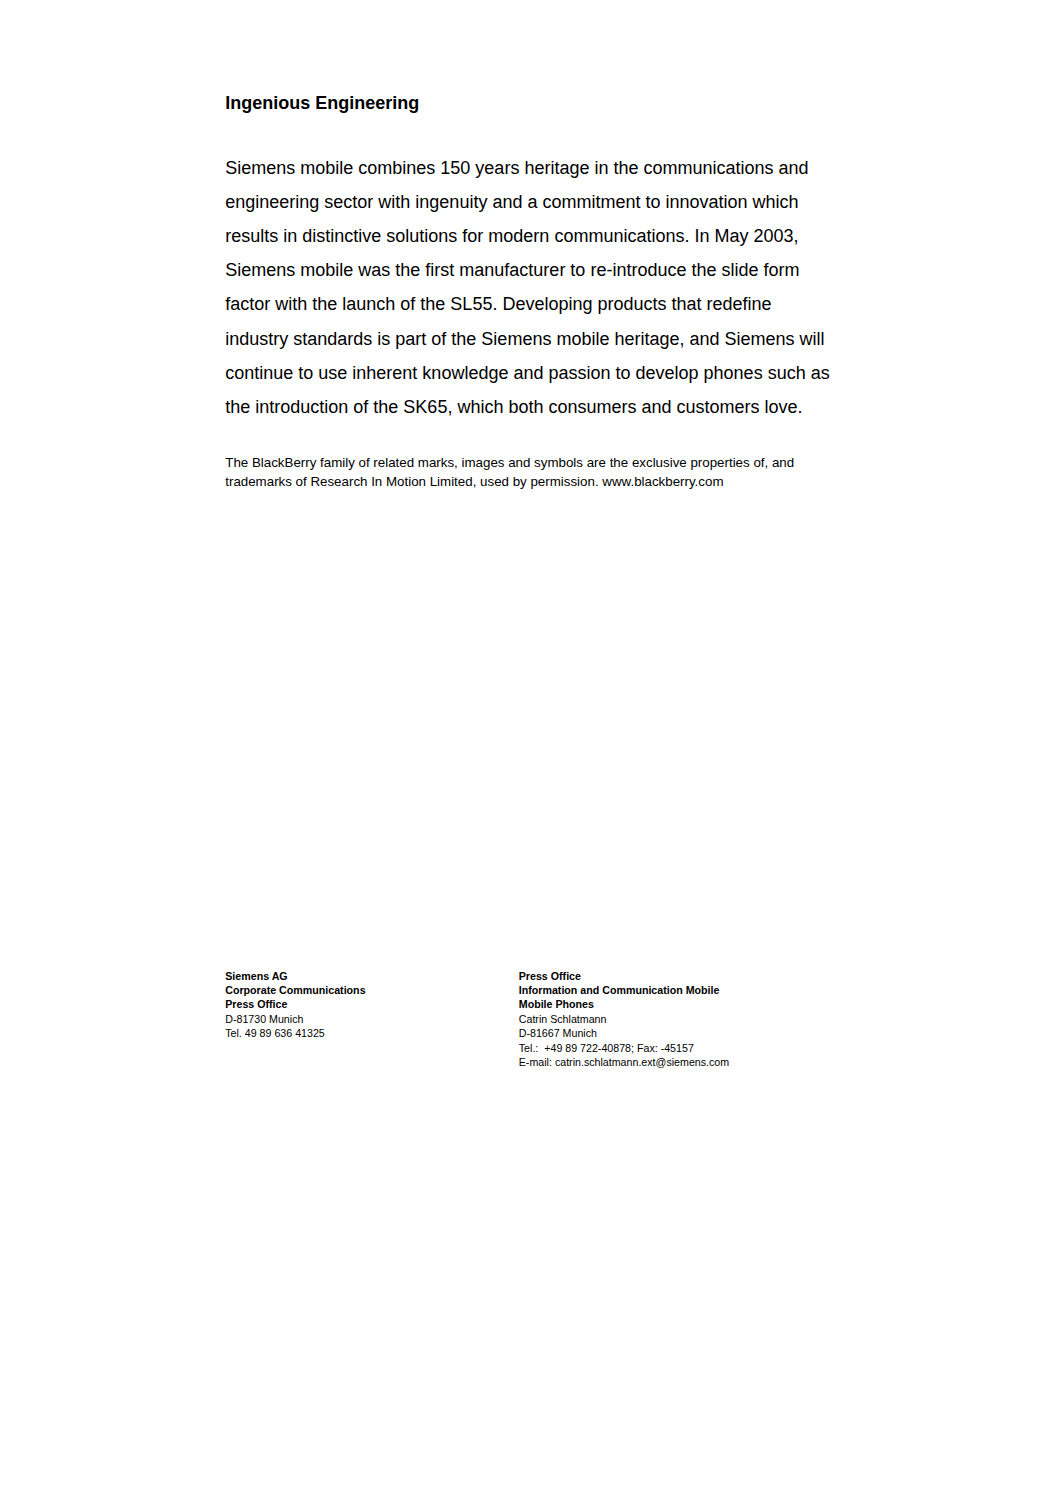Ingenious Engineering
Siemens mobile combines 150 years heritage in the communications and engineering sector with ingenuity and a commitment to innovation which results in distinctive solutions for modern communications. In May 2003, Siemens mobile was the first manufacturer to re-introduce the slide form factor with the launch of the SL55. Developing products that redefine industry standards is part of the Siemens mobile heritage, and Siemens will continue to use inherent knowledge and passion to develop phones such as the introduction of the SK65, which both consumers and customers love.
The BlackBerry family of related marks, images and symbols are the exclusive properties of, and trademarks of Research In Motion Limited, used by permission. www.blackberry.com
Siemens AG
Corporate Communications
Press Office
D-81730 Munich
Tel. 49 89 636 41325
Press Office
Information and Communication Mobile
Mobile Phones
Catrin Schlatmann
D-81667 Munich
Tel.: +49 89 722-40878; Fax: -45157
E-mail: catrin.schlatmann.ext@siemens.com